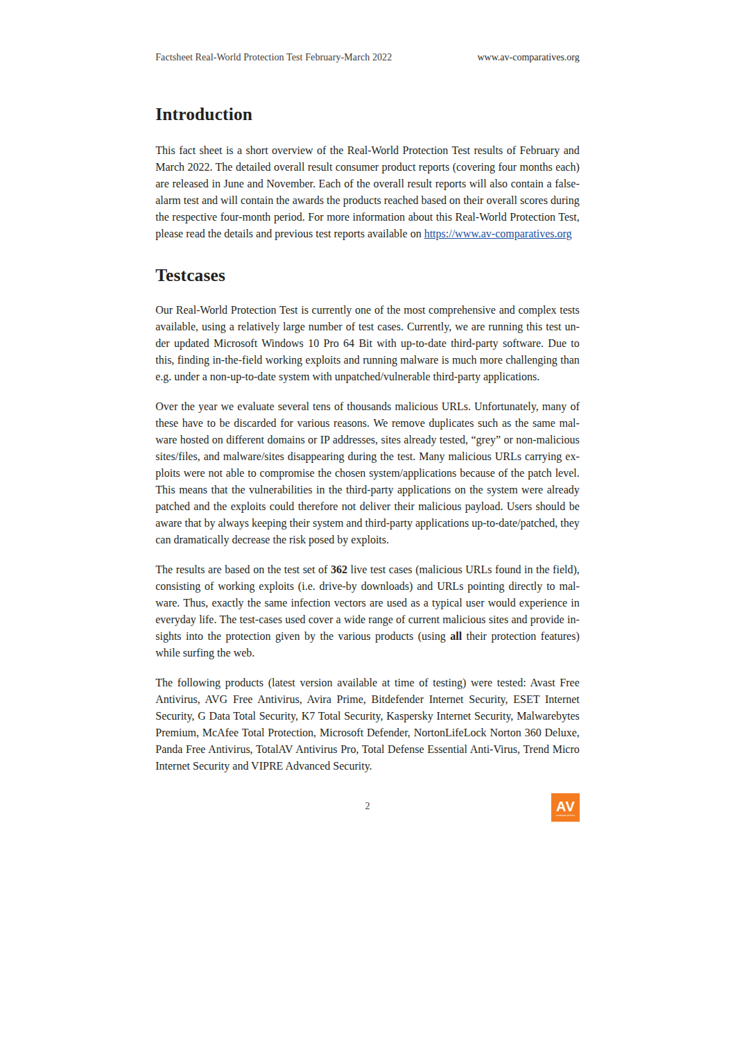Factsheet Real-World Protection Test February-March 2022
www.av-comparatives.org
Introduction
This fact sheet is a short overview of the Real-World Protection Test results of February and March 2022. The detailed overall result consumer product reports (covering four months each) are released in June and November. Each of the overall result reports will also contain a false-alarm test and will contain the awards the products reached based on their overall scores during the respective four-month period. For more information about this Real-World Protection Test, please read the details and previous test reports available on https://www.av-comparatives.org
Testcases
Our Real-World Protection Test is currently one of the most comprehensive and complex tests available, using a relatively large number of test cases. Currently, we are running this test under updated Microsoft Windows 10 Pro 64 Bit with up-to-date third-party software. Due to this, finding in-the-field working exploits and running malware is much more challenging than e.g. under a non-up-to-date system with unpatched/vulnerable third-party applications.
Over the year we evaluate several tens of thousands malicious URLs. Unfortunately, many of these have to be discarded for various reasons. We remove duplicates such as the same malware hosted on different domains or IP addresses, sites already tested, “grey” or non-malicious sites/files, and malware/sites disappearing during the test. Many malicious URLs carrying exploits were not able to compromise the chosen system/applications because of the patch level. This means that the vulnerabilities in the third-party applications on the system were already patched and the exploits could therefore not deliver their malicious payload. Users should be aware that by always keeping their system and third-party applications up-to-date/patched, they can dramatically decrease the risk posed by exploits.
The results are based on the test set of 362 live test cases (malicious URLs found in the field), consisting of working exploits (i.e. drive-by downloads) and URLs pointing directly to malware. Thus, exactly the same infection vectors are used as a typical user would experience in everyday life. The test-cases used cover a wide range of current malicious sites and provide insights into the protection given by the various products (using all their protection features) while surfing the web.
The following products (latest version available at time of testing) were tested: Avast Free Antivirus, AVG Free Antivirus, Avira Prime, Bitdefender Internet Security, ESET Internet Security, G Data Total Security, K7 Total Security, Kaspersky Internet Security, Malwarebytes Premium, McAfee Total Protection, Microsoft Defender, NortonLifeLock Norton 360 Deluxe, Panda Free Antivirus, TotalAV Antivirus Pro, Total Defense Essential Anti-Virus, Trend Micro Internet Security and VIPRE Advanced Security.
2
AV comparatives